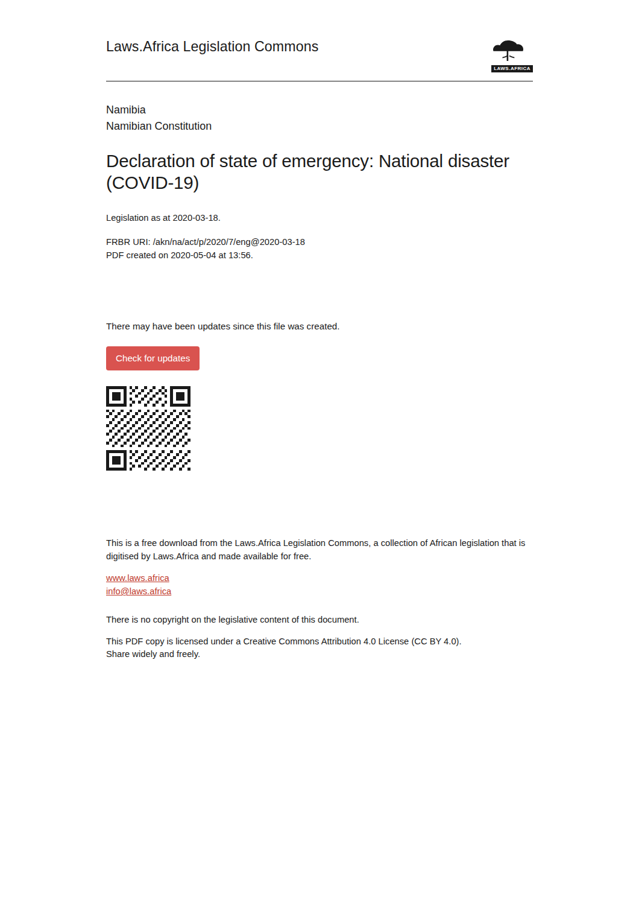Laws.Africa Legislation Commons
LAWS.AFRICA
Namibia
Namibian Constitution
Declaration of state of emergency: National disaster (COVID-19)
Legislation as at 2020-03-18.
FRBR URI: /akn/na/act/p/2020/7/eng@2020-03-18
PDF created on 2020-05-04 at 13:56.
There may have been updates since this file was created.
Check for updates
This is a free download from the Laws.Africa Legislation Commons, a collection of African legislation that is digitised by Laws.Africa and made available for free.
www.laws.africa
info@laws.africa
There is no copyright on the legislative content of this document.
This PDF copy is licensed under a Creative Commons Attribution 4.0 License (CC BY 4.0).
Share widely and freely.